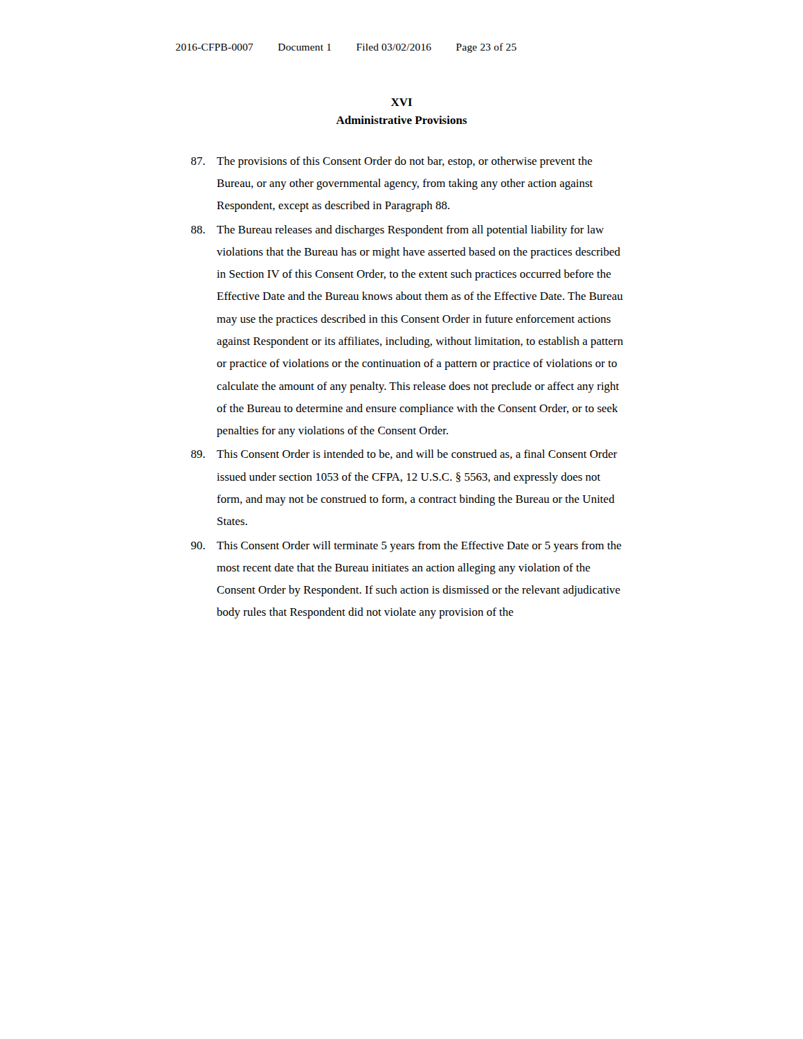2016-CFPB-0007 Document 1 Filed 03/02/2016 Page 23 of 25
XVI
Administrative Provisions
87.
The provisions of this Consent Order do not bar, estop, or otherwise prevent the Bureau, or any other governmental agency, from taking any other action against Respondent, except as described in Paragraph 88.
88.
The Bureau releases and discharges Respondent from all potential liability for law violations that the Bureau has or might have asserted based on the practices described in Section IV of this Consent Order, to the extent such practices occurred before the Effective Date and the Bureau knows about them as of the Effective Date. The Bureau may use the practices described in this Consent Order in future enforcement actions against Respondent or its affiliates, including, without limitation, to establish a pattern or practice of violations or the continuation of a pattern or practice of violations or to calculate the amount of any penalty. This release does not preclude or affect any right of the Bureau to determine and ensure compliance with the Consent Order, or to seek penalties for any violations of the Consent Order.
89.
This Consent Order is intended to be, and will be construed as, a final Consent Order issued under section 1053 of the CFPA, 12 U.S.C. § 5563, and expressly does not form, and may not be construed to form, a contract binding the Bureau or the United States.
90.
This Consent Order will terminate 5 years from the Effective Date or 5 years from the most recent date that the Bureau initiates an action alleging any violation of the Consent Order by Respondent. If such action is dismissed or the relevant adjudicative body rules that Respondent did not violate any provision of the